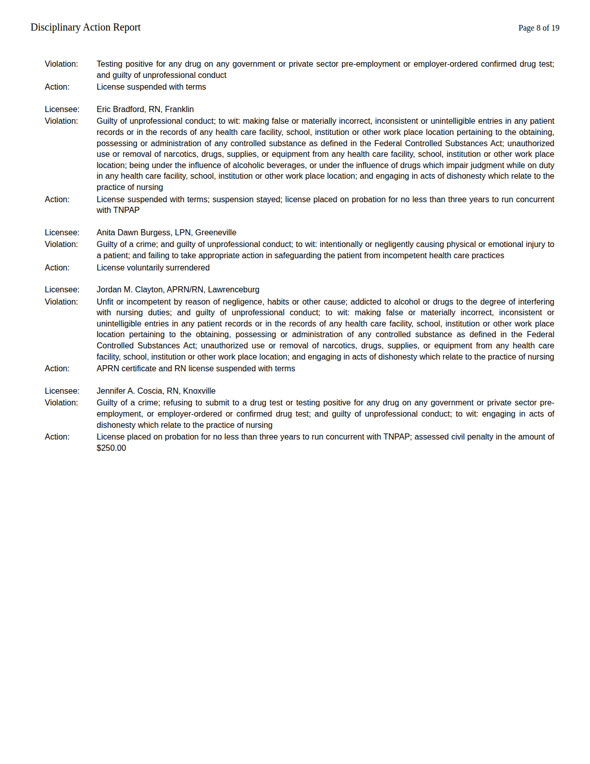Disciplinary Action Report Page 8 of 19
Violation:
Testing positive for any drug on any government or private sector pre-employment or employer-ordered confirmed drug test; and guilty of unprofessional conduct
Action:
License suspended with terms
Licensee:
Eric Bradford, RN, Franklin
Violation:
Guilty of unprofessional conduct; to wit: making false or materially incorrect, inconsistent or unintelligible entries in any patient records or in the records of any health care facility, school, institution or other work place location pertaining to the obtaining, possessing or administration of any controlled substance as defined in the Federal Controlled Substances Act; unauthorized use or removal of narcotics, drugs, supplies, or equipment from any health care facility, school, institution or other work place location; being under the influence of alcoholic beverages, or under the influence of drugs which impair judgment while on duty in any health care facility, school, institution or other work place location; and engaging in acts of dishonesty which relate to the practice of nursing
Action:
License suspended with terms; suspension stayed; license placed on probation for no less than three years to run concurrent with TNPAP
Licensee:
Anita Dawn Burgess, LPN, Greeneville
Violation:
Guilty of a crime; and guilty of unprofessional conduct; to wit: intentionally or negligently causing physical or emotional injury to a patient; and failing to take appropriate action in safeguarding the patient from incompetent health care practices
Action:
License voluntarily surrendered
Licensee:
Jordan M. Clayton, APRN/RN, Lawrenceburg
Violation:
Unfit or incompetent by reason of negligence, habits or other cause; addicted to alcohol or drugs to the degree of interfering with nursing duties; and guilty of unprofessional conduct; to wit: making false or materially incorrect, inconsistent or unintelligible entries in any patient records or in the records of any health care facility, school, institution or other work place location pertaining to the obtaining, possessing or administration of any controlled substance as defined in the Federal Controlled Substances Act; unauthorized use or removal of narcotics, drugs, supplies, or equipment from any health care facility, school, institution or other work place location; and engaging in acts of dishonesty which relate to the practice of nursing
Action:
APRN certificate and RN license suspended with terms
Licensee:
Jennifer A. Coscia, RN, Knoxville
Violation:
Guilty of a crime; refusing to submit to a drug test or testing positive for any drug on any government or private sector pre-employment, or employer-ordered or confirmed drug test; and guilty of unprofessional conduct; to wit: engaging in acts of dishonesty which relate to the practice of nursing
Action:
License placed on probation for no less than three years to run concurrent with TNPAP; assessed civil penalty in the amount of $250.00